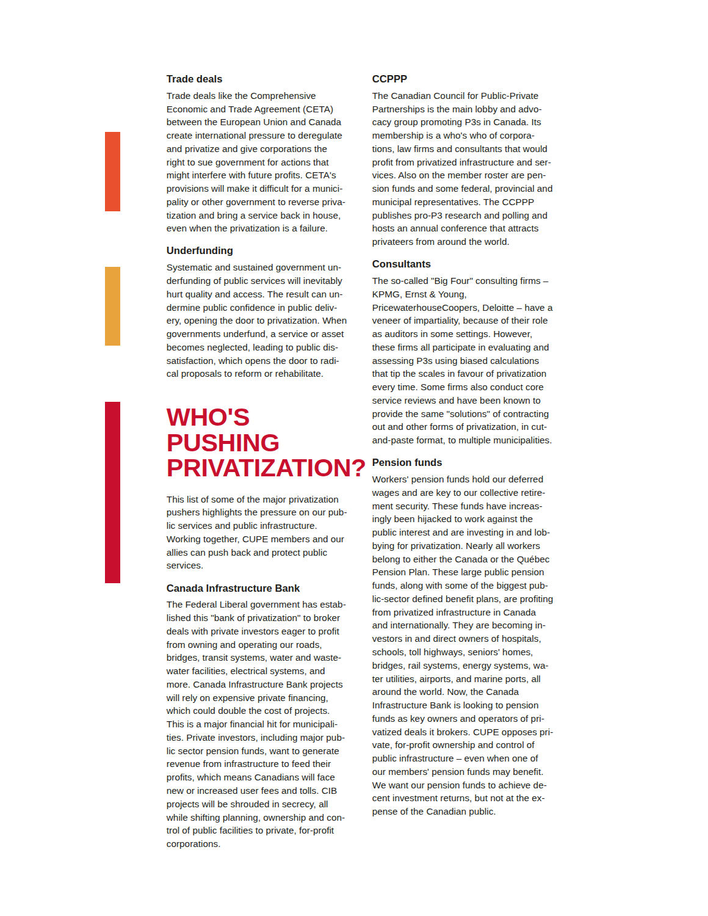Trade deals
Trade deals like the Comprehensive Economic and Trade Agreement (CETA) between the European Union and Canada create international pressure to deregulate and privatize and give corporations the right to sue government for actions that might interfere with future profits. CETA's provisions will make it difficult for a municipality or other government to reverse privatization and bring a service back in house, even when the privatization is a failure.
Underfunding
Systematic and sustained government underfunding of public services will inevitably hurt quality and access. The result can undermine public confidence in public delivery, opening the door to privatization. When governments underfund, a service or asset becomes neglected, leading to public dissatisfaction, which opens the door to radical proposals to reform or rehabilitate.
WHO'S PUSHING PRIVATIZATION?
This list of some of the major privatization pushers highlights the pressure on our public services and public infrastructure. Working together, CUPE members and our allies can push back and protect public services.
Canada Infrastructure Bank
The Federal Liberal government has established this "bank of privatization" to broker deals with private investors eager to profit from owning and operating our roads, bridges, transit systems, water and wastewater facilities, electrical systems, and more. Canada Infrastructure Bank projects will rely on expensive private financing, which could double the cost of projects. This is a major financial hit for municipalities. Private investors, including major public sector pension funds, want to generate revenue from infrastructure to feed their profits, which means Canadians will face new or increased user fees and tolls. CIB projects will be shrouded in secrecy, all while shifting planning, ownership and control of public facilities to private, for-profit corporations.
CCPPP
The Canadian Council for Public-Private Partnerships is the main lobby and advocacy group promoting P3s in Canada. Its membership is a who's who of corporations, law firms and consultants that would profit from privatized infrastructure and services. Also on the member roster are pension funds and some federal, provincial and municipal representatives. The CCPPP publishes pro-P3 research and polling and hosts an annual conference that attracts privateers from around the world.
Consultants
The so-called "Big Four" consulting firms – KPMG, Ernst & Young, PricewaterhouseCoopers, Deloitte – have a veneer of impartiality, because of their role as auditors in some settings. However, these firms all participate in evaluating and assessing P3s using biased calculations that tip the scales in favour of privatization every time. Some firms also conduct core service reviews and have been known to provide the same "solutions" of contracting out and other forms of privatization, in cut-and-paste format, to multiple municipalities.
Pension funds
Workers' pension funds hold our deferred wages and are key to our collective retirement security. These funds have increasingly been hijacked to work against the public interest and are investing in and lobbying for privatization. Nearly all workers belong to either the Canada or the Québec Pension Plan. These large public pension funds, along with some of the biggest public-sector defined benefit plans, are profiting from privatized infrastructure in Canada and internationally. They are becoming investors in and direct owners of hospitals, schools, toll highways, seniors' homes, bridges, rail systems, energy systems, water utilities, airports, and marine ports, all around the world. Now, the Canada Infrastructure Bank is looking to pension funds as key owners and operators of privatized deals it brokers. CUPE opposes private, for-profit ownership and control of public infrastructure – even when one of our members' pension funds may benefit. We want our pension funds to achieve decent investment returns, but not at the expense of the Canadian public.